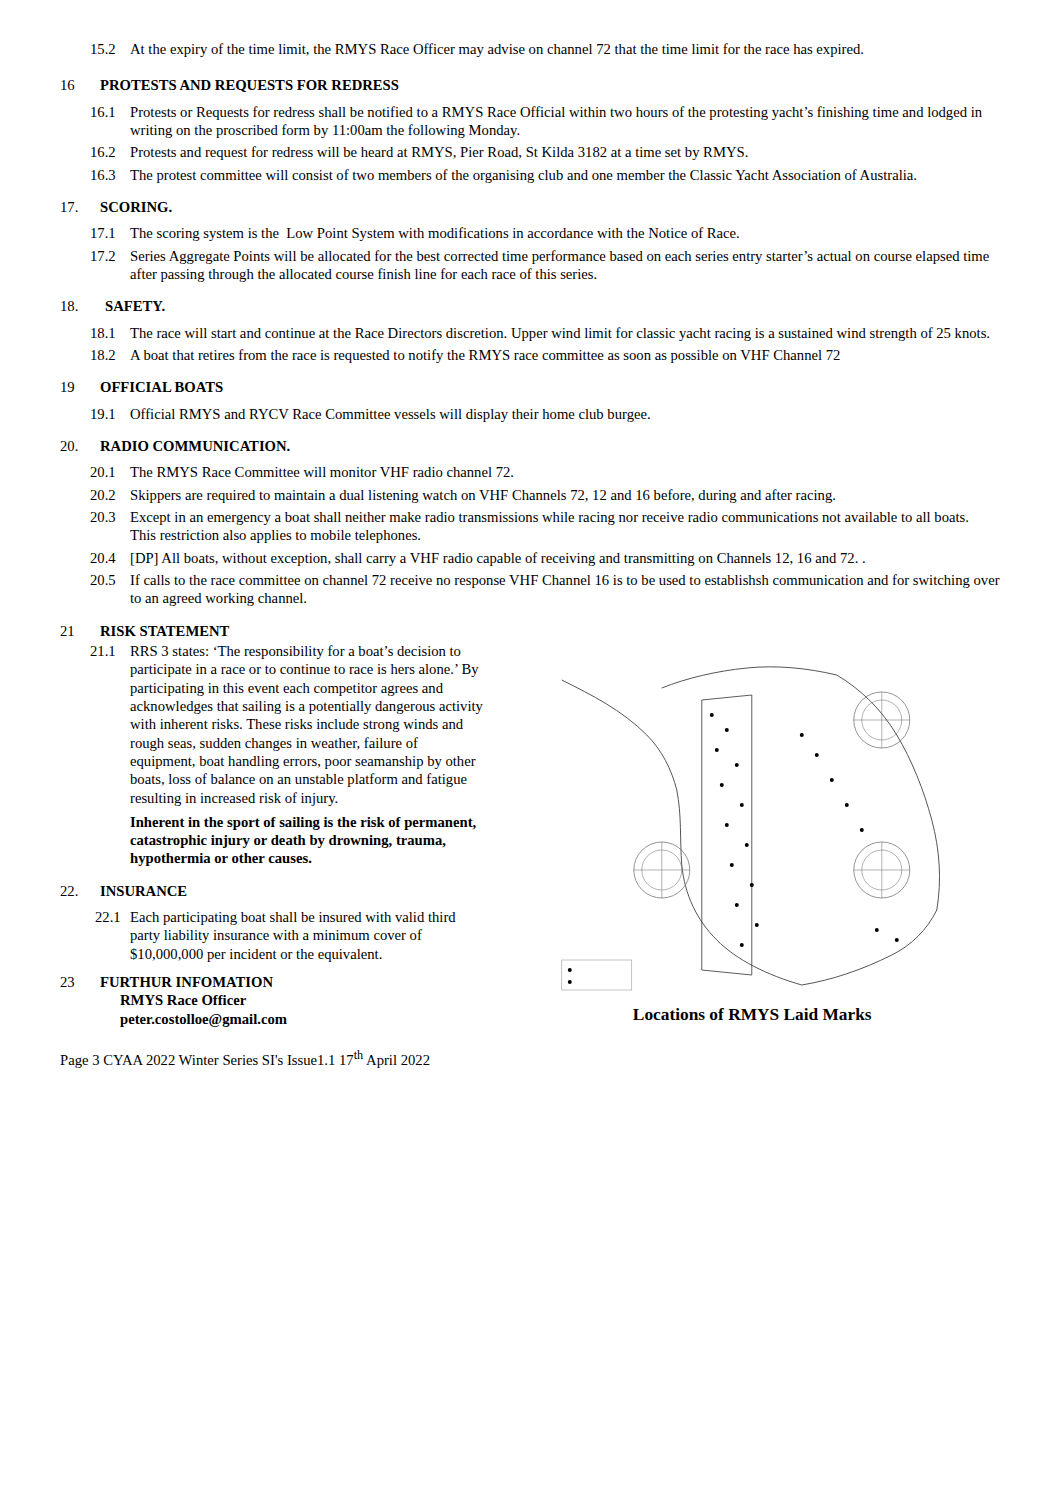15.2
At the expiry of the time limit, the RMYS Race Officer may advise on channel 72 that the time limit for the race has expired.
16
PROTESTS AND REQUESTS FOR REDRESS
16.1
Protests or Requests for redress shall be notified to a RMYS Race Official within two hours of the protesting yacht’s finishing time and lodged in writing on the proscribed form by 11:00am the following Monday.
16.2
Protests and request for redress will be heard at RMYS, Pier Road, St Kilda 3182 at a time set by RMYS.
16.3
The protest committee will consist of two members of the organising club and one member the Classic Yacht Association of Australia.
17.
SCORING.
17.1
The scoring system is the Low Point System with modifications in accordance with the Notice of Race.
17.2
Series Aggregate Points will be allocated for the best corrected time performance based on each series entry starter’s actual on course elapsed time after passing through the allocated course finish line for each race of this series.
18.
SAFETY.
18.1
The race will start and continue at the Race Directors discretion. Upper wind limit for classic yacht racing is a sustained wind strength of 25 knots.
18.2
A boat that retires from the race is requested to notify the RMYS race committee as soon as possible on VHF Channel 72
19
OFFICIAL BOATS
19.1
Official RMYS and RYCV Race Committee vessels will display their home club burgee.
20.
RADIO COMMUNICATION.
20.1
The RMYS Race Committee will monitor VHF radio channel 72.
20.2
Skippers are required to maintain a dual listening watch on VHF Channels 72, 12 and 16 before, during and after racing.
20.3
Except in an emergency a boat shall neither make radio transmissions while racing nor receive radio communications not available to all boats. This restriction also applies to mobile telephones.
20.4
[DP] All boats, without exception, shall carry a VHF radio capable of receiving and transmitting on Channels 12, 16 and 72. .
20.5
If calls to the race committee on channel 72 receive no response VHF Channel 16 is to be used to establishsh communication and for switching over to an agreed working channel.
21
RISK STATEMENT
21.1
RRS 3 states: ‘The responsibility for a boat’s decision to participate in a race or to continue to race is hers alone.’ By participating in this event each competitor agrees and acknowledges that sailing is a potentially dangerous activity with inherent risks. These risks include strong winds and rough seas, sudden changes in weather, failure of equipment, boat handling errors, poor seamanship by other boats, loss of balance on an unstable platform and fatigue resulting in increased risk of injury.
Inherent in the sport of sailing is the risk of permanent, catastrophic injury or death by drowning, trauma, hypothermia or other causes.
22.
INSURANCE
22.1
Each participating boat shall be insured with valid third party liability insurance with a minimum cover of $10,000,000 per incident or the equivalent.
23
FURTHUR INFOMATION
RMYS Race Officer
peter.costolloe@gmail.com
Locations of RMYS Laid Marks
Page 3 CYAA 2022 Winter Series SI's Issue1.1 17th April 2022